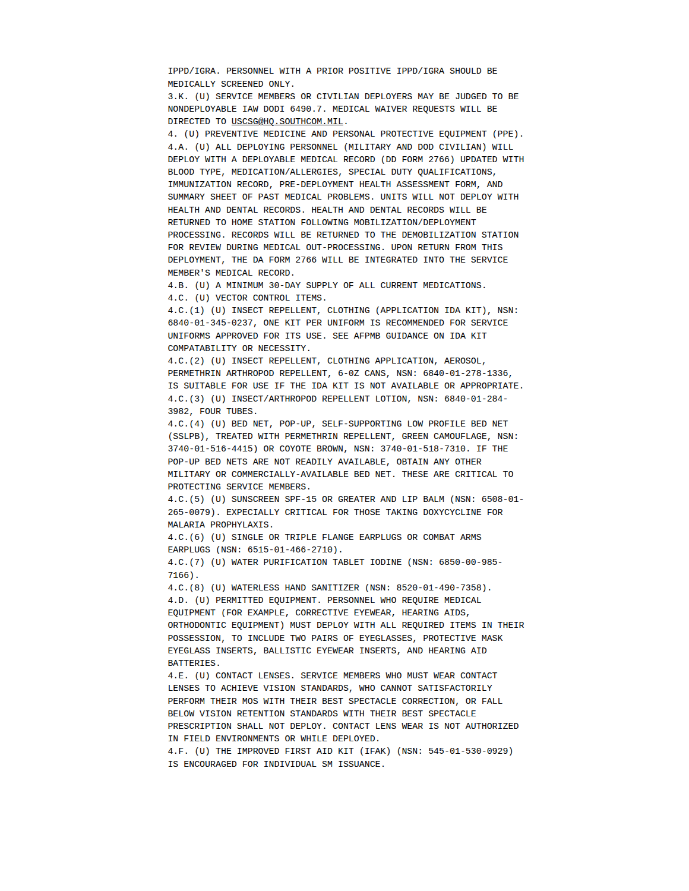IPPD/IGRA. PERSONNEL WITH A PRIOR POSITIVE IPPD/IGRA SHOULD BE MEDICALLY SCREENED ONLY.
3.K. (U) SERVICE MEMBERS OR CIVILIAN DEPLOYERS MAY BE JUDGED TO BE NONDEPLOYABLE IAW DODI 6490.7. MEDICAL WAIVER REQUESTS WILL BE DIRECTED TO USCSG@HQ.SOUTHCOM.MIL.
4. (U) PREVENTIVE MEDICINE AND PERSONAL PROTECTIVE EQUIPMENT (PPE).
4.A. (U) ALL DEPLOYING PERSONNEL (MILITARY AND DOD CIVILIAN) WILL DEPLOY WITH A DEPLOYABLE MEDICAL RECORD (DD FORM 2766) UPDATED WITH BLOOD TYPE, MEDICATION/ALLERGIES, SPECIAL DUTY QUALIFICATIONS, IMMUNIZATION RECORD, PRE-DEPLOYMENT HEALTH ASSESSMENT FORM, AND SUMMARY SHEET OF PAST MEDICAL PROBLEMS. UNITS WILL NOT DEPLOY WITH HEALTH AND DENTAL RECORDS. HEALTH AND DENTAL RECORDS WILL BE RETURNED TO HOME STATION FOLLOWING MOBILIZATION/DEPLOYMENT PROCESSING. RECORDS WILL BE RETURNED TO THE DEMOBILIZATION STATION FOR REVIEW DURING MEDICAL OUT-PROCESSING. UPON RETURN FROM THIS DEPLOYMENT, THE DA FORM 2766 WILL BE INTEGRATED INTO THE SERVICE MEMBER'S MEDICAL RECORD.
4.B. (U) A MINIMUM 30-DAY SUPPLY OF ALL CURRENT MEDICATIONS.
4.C. (U) VECTOR CONTROL ITEMS.
4.C.(1) (U) INSECT REPELLENT, CLOTHING (APPLICATION IDA KIT), NSN: 6840-01-345-0237, ONE KIT PER UNIFORM IS RECOMMENDED FOR SERVICE UNIFORMS APPROVED FOR ITS USE. SEE AFPMB GUIDANCE ON IDA KIT COMPATABILITY OR NECESSITY.
4.C.(2) (U) INSECT REPELLENT, CLOTHING APPLICATION, AEROSOL, PERMETHRIN ARTHROPOD REPELLENT, 6-0Z CANS, NSN: 6840-01-278-1336, IS SUITABLE FOR USE IF THE IDA KIT IS NOT AVAILABLE OR APPROPRIATE.
4.C.(3) (U) INSECT/ARTHROPOD REPELLENT LOTION, NSN: 6840-01-284-3982, FOUR TUBES.
4.C.(4) (U) BED NET, POP-UP, SELF-SUPPORTING LOW PROFILE BED NET (SSLPB), TREATED WITH PERMETHRIN REPELLENT, GREEN CAMOUFLAGE, NSN: 3740-01-516-4415) OR COYOTE BROWN, NSN: 3740-01-518-7310. IF THE POP-UP BED NETS ARE NOT READILY AVAILABLE, OBTAIN ANY OTHER MILITARY OR COMMERCIALLY-AVAILABLE BED NET. THESE ARE CRITICAL TO PROTECTING SERVICE MEMBERS.
4.C.(5) (U) SUNSCREEN SPF-15 OR GREATER AND LIP BALM (NSN: 6508-01-265-0079). EXPECIALLY CRITICAL FOR THOSE TAKING DOXYCYCLINE FOR MALARIA PROPHYLAXIS.
4.C.(6) (U) SINGLE OR TRIPLE FLANGE EARPLUGS OR COMBAT ARMS EARPLUGS (NSN: 6515-01-466-2710).
4.C.(7) (U) WATER PURIFICATION TABLET IODINE (NSN: 6850-00-985-7166).
4.C.(8) (U) WATERLESS HAND SANITIZER (NSN: 8520-01-490-7358).
4.D. (U) PERMITTED EQUIPMENT. PERSONNEL WHO REQUIRE MEDICAL EQUIPMENT (FOR EXAMPLE, CORRECTIVE EYEWEAR, HEARING AIDS, ORTHODONTIC EQUIPMENT) MUST DEPLOY WITH ALL REQUIRED ITEMS IN THEIR POSSESSION, TO INCLUDE TWO PAIRS OF EYEGLASSES, PROTECTIVE MASK EYEGLASS INSERTS, BALLISTIC EYEWEAR INSERTS, AND HEARING AID BATTERIES.
4.E. (U) CONTACT LENSES. SERVICE MEMBERS WHO MUST WEAR CONTACT LENSES TO ACHIEVE VISION STANDARDS, WHO CANNOT SATISFACTORILY PERFORM THEIR MOS WITH THEIR BEST SPECTACLE CORRECTION, OR FALL BELOW VISION RETENTION STANDARDS WITH THEIR BEST SPECTACLE PRESCRIPTION SHALL NOT DEPLOY. CONTACT LENS WEAR IS NOT AUTHORIZED IN FIELD ENVIRONMENTS OR WHILE DEPLOYED.
4.F. (U) THE IMPROVED FIRST AID KIT (IFAK) (NSN: 545-01-530-0929) IS ENCOURAGED FOR INDIVIDUAL SM ISSUANCE.